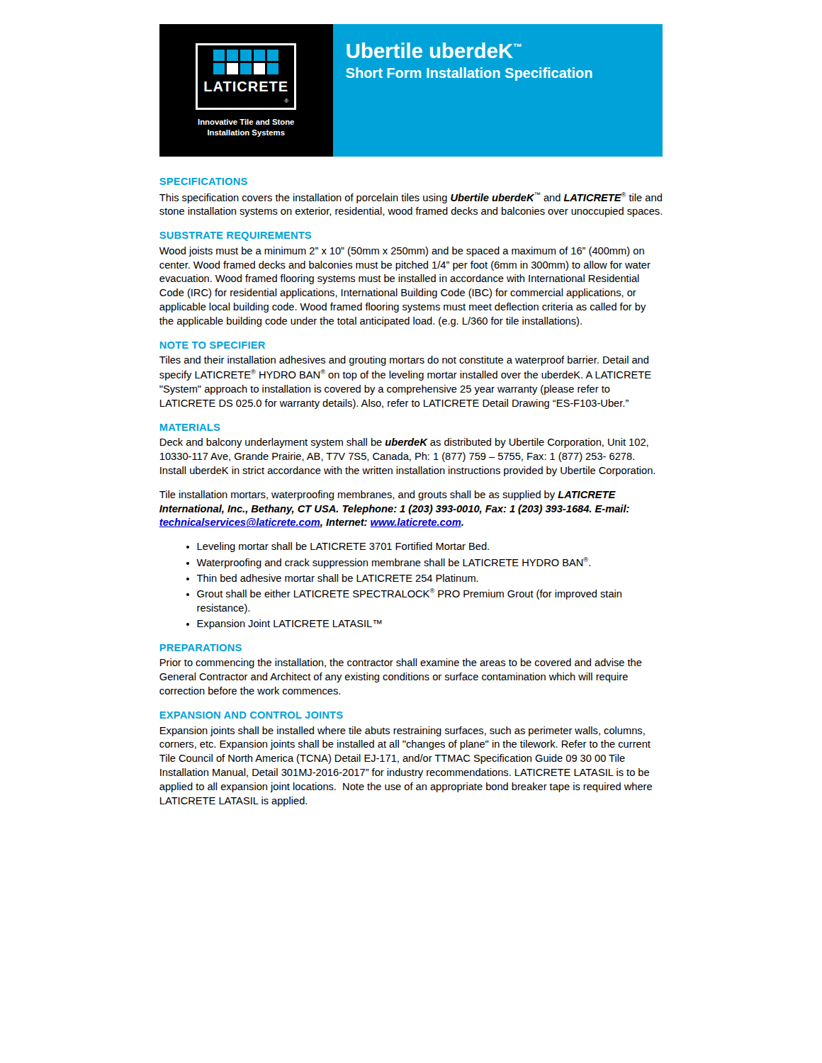LATICRETE
®
Innovative Tile and Stone
Installation Systems
Ubertile uberdeK™
Short Form Installation Specification
SPECIFICATIONS
This specification covers the installation of porcelain tiles using Ubertile uberdeK™ and LATICRETE® tile and stone installation systems on exterior, residential, wood framed decks and balconies over unoccupied spaces.
SUBSTRATE REQUIREMENTS
Wood joists must be a minimum 2” x 10” (50mm x 250mm) and be spaced a maximum of 16” (400mm) on center. Wood framed decks and balconies must be pitched 1/4” per foot (6mm in 300mm) to allow for water evacuation. Wood framed flooring systems must be installed in accordance with International Residential Code (IRC) for residential applications, International Building Code (IBC) for commercial applications, or applicable local building code. Wood framed flooring systems must meet deflection criteria as called for by the applicable building code under the total anticipated load. (e.g. L/360 for tile installations).
NOTE TO SPECIFIER
Tiles and their installation adhesives and grouting mortars do not constitute a waterproof barrier. Detail and specify LATICRETE® HYDRO BAN® on top of the leveling mortar installed over the uberdeK. A LATICRETE "System" approach to installation is covered by a comprehensive 25 year warranty (please refer to LATICRETE DS 025.0 for warranty details). Also, refer to LATICRETE Detail Drawing “ES-F103-Uber.”
MATERIALS
Deck and balcony underlayment system shall be uberdeK as distributed by Ubertile Corporation, Unit 102, 10330-117 Ave, Grande Prairie, AB, T7V 7S5, Canada, Ph: 1 (877) 759 – 5755, Fax: 1 (877) 253- 6278. Install uberdeK in strict accordance with the written installation instructions provided by Ubertile Corporation.
Tile installation mortars, waterproofing membranes, and grouts shall be as supplied by LATICRETE International, Inc., Bethany, CT USA. Telephone: 1 (203) 393-0010, Fax: 1 (203) 393-1684. E-mail: technicalservices@laticrete.com, Internet: www.laticrete.com.
Leveling mortar shall be LATICRETE 3701 Fortified Mortar Bed.
Waterproofing and crack suppression membrane shall be LATICRETE HYDRO BAN®.
Thin bed adhesive mortar shall be LATICRETE 254 Platinum.
Grout shall be either LATICRETE SPECTRALOCK® PRO Premium Grout (for improved stain resistance).
Expansion Joint LATICRETE LATASIL™
PREPARATIONS
Prior to commencing the installation, the contractor shall examine the areas to be covered and advise the General Contractor and Architect of any existing conditions or surface contamination which will require correction before the work commences.
EXPANSION AND CONTROL JOINTS
Expansion joints shall be installed where tile abuts restraining surfaces, such as perimeter walls, columns, corners, etc. Expansion joints shall be installed at all "changes of plane" in the tilework. Refer to the current Tile Council of North America (TCNA) Detail EJ-171, and/or TTMAC Specification Guide 09 30 00 Tile Installation Manual, Detail 301MJ-2016-2017” for industry recommendations. LATICRETE LATASIL is to be applied to all expansion joint locations. Note the use of an appropriate bond breaker tape is required where LATICRETE LATASIL is applied.